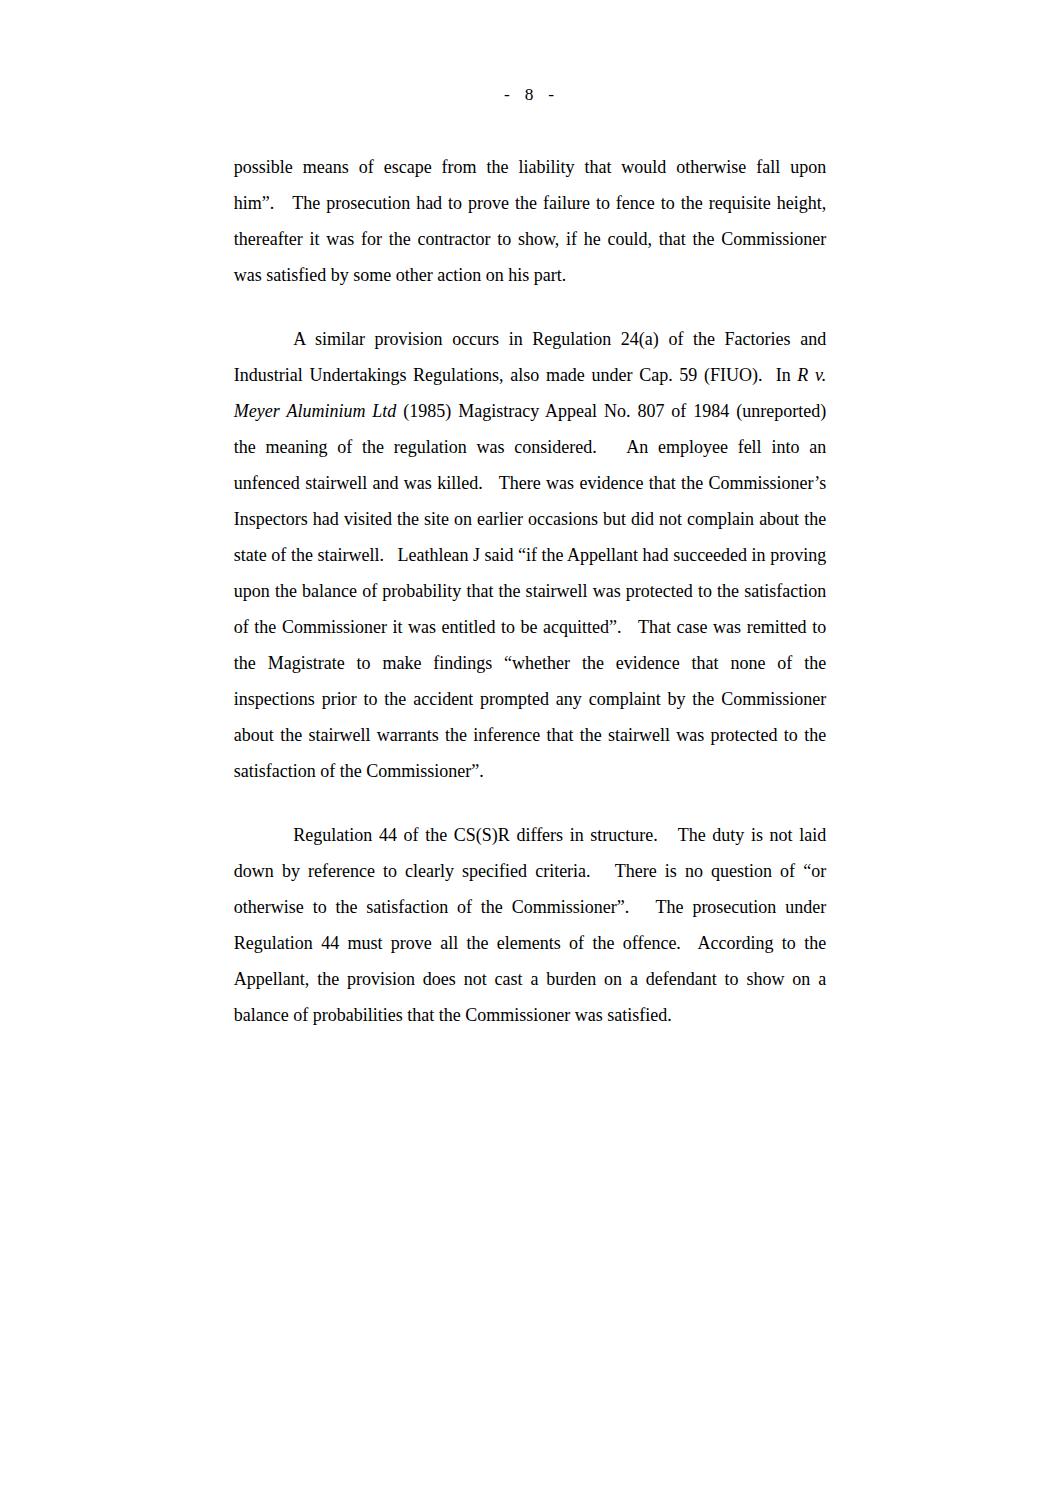- 8 -
possible means of escape from the liability that would otherwise fall upon him”. The prosecution had to prove the failure to fence to the requisite height, thereafter it was for the contractor to show, if he could, that the Commissioner was satisfied by some other action on his part.
A similar provision occurs in Regulation 24(a) of the Factories and Industrial Undertakings Regulations, also made under Cap. 59 (FIUO). In R v. Meyer Aluminium Ltd (1985) Magistracy Appeal No. 807 of 1984 (unreported) the meaning of the regulation was considered. An employee fell into an unfenced stairwell and was killed. There was evidence that the Commissioner’s Inspectors had visited the site on earlier occasions but did not complain about the state of the stairwell. Leathlean J said “if the Appellant had succeeded in proving upon the balance of probability that the stairwell was protected to the satisfaction of the Commissioner it was entitled to be acquitted”. That case was remitted to the Magistrate to make findings “whether the evidence that none of the inspections prior to the accident prompted any complaint by the Commissioner about the stairwell warrants the inference that the stairwell was protected to the satisfaction of the Commissioner”.
Regulation 44 of the CS(S)R differs in structure. The duty is not laid down by reference to clearly specified criteria. There is no question of “or otherwise to the satisfaction of the Commissioner”. The prosecution under Regulation 44 must prove all the elements of the offence. According to the Appellant, the provision does not cast a burden on a defendant to show on a balance of probabilities that the Commissioner was satisfied.